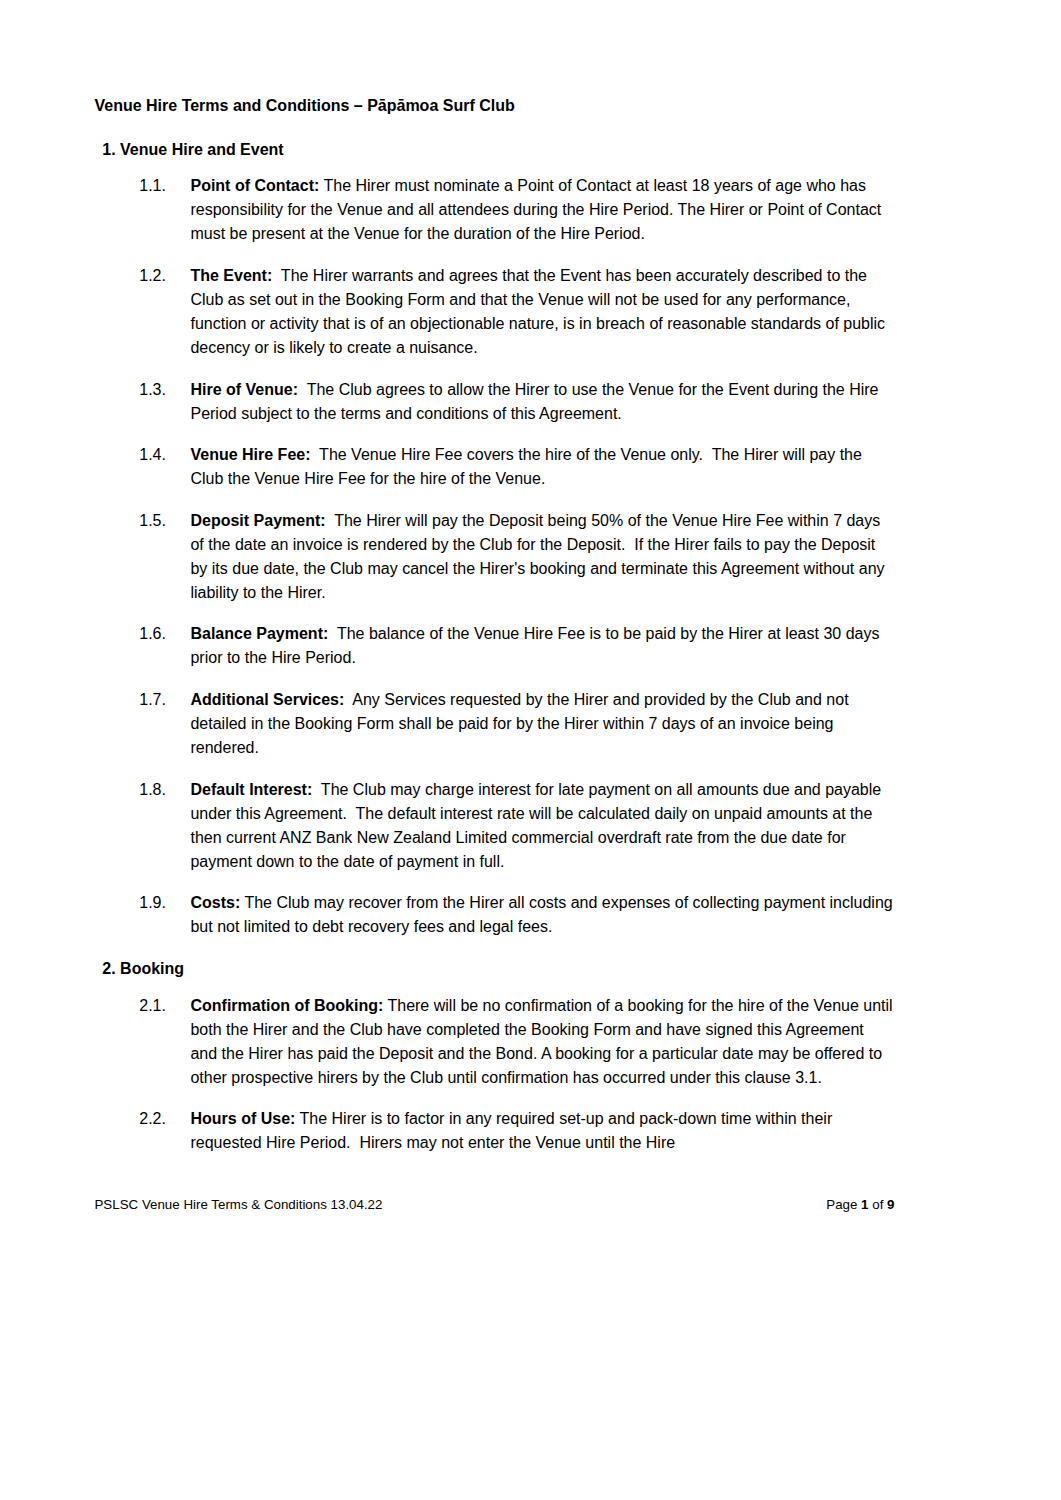Venue Hire Terms and Conditions – Pāpāmoa Surf Club
Venue Hire and Event
1.1. Point of Contact: The Hirer must nominate a Point of Contact at least 18 years of age who has responsibility for the Venue and all attendees during the Hire Period. The Hirer or Point of Contact must be present at the Venue for the duration of the Hire Period.
1.2. The Event: The Hirer warrants and agrees that the Event has been accurately described to the Club as set out in the Booking Form and that the Venue will not be used for any performance, function or activity that is of an objectionable nature, is in breach of reasonable standards of public decency or is likely to create a nuisance.
1.3. Hire of Venue: The Club agrees to allow the Hirer to use the Venue for the Event during the Hire Period subject to the terms and conditions of this Agreement.
1.4. Venue Hire Fee: The Venue Hire Fee covers the hire of the Venue only. The Hirer will pay the Club the Venue Hire Fee for the hire of the Venue.
1.5. Deposit Payment: The Hirer will pay the Deposit being 50% of the Venue Hire Fee within 7 days of the date an invoice is rendered by the Club for the Deposit. If the Hirer fails to pay the Deposit by its due date, the Club may cancel the Hirer's booking and terminate this Agreement without any liability to the Hirer.
1.6. Balance Payment: The balance of the Venue Hire Fee is to be paid by the Hirer at least 30 days prior to the Hire Period.
1.7. Additional Services: Any Services requested by the Hirer and provided by the Club and not detailed in the Booking Form shall be paid for by the Hirer within 7 days of an invoice being rendered.
1.8. Default Interest: The Club may charge interest for late payment on all amounts due and payable under this Agreement. The default interest rate will be calculated daily on unpaid amounts at the then current ANZ Bank New Zealand Limited commercial overdraft rate from the due date for payment down to the date of payment in full.
1.9. Costs: The Club may recover from the Hirer all costs and expenses of collecting payment including but not limited to debt recovery fees and legal fees.
Booking
2.1. Confirmation of Booking: There will be no confirmation of a booking for the hire of the Venue until both the Hirer and the Club have completed the Booking Form and have signed this Agreement and the Hirer has paid the Deposit and the Bond. A booking for a particular date may be offered to other prospective hirers by the Club until confirmation has occurred under this clause 3.1.
2.2. Hours of Use: The Hirer is to factor in any required set-up and pack-down time within their requested Hire Period. Hirers may not enter the Venue until the Hire
PSLSC Venue Hire Terms & Conditions 13.04.22
Page 1 of 9